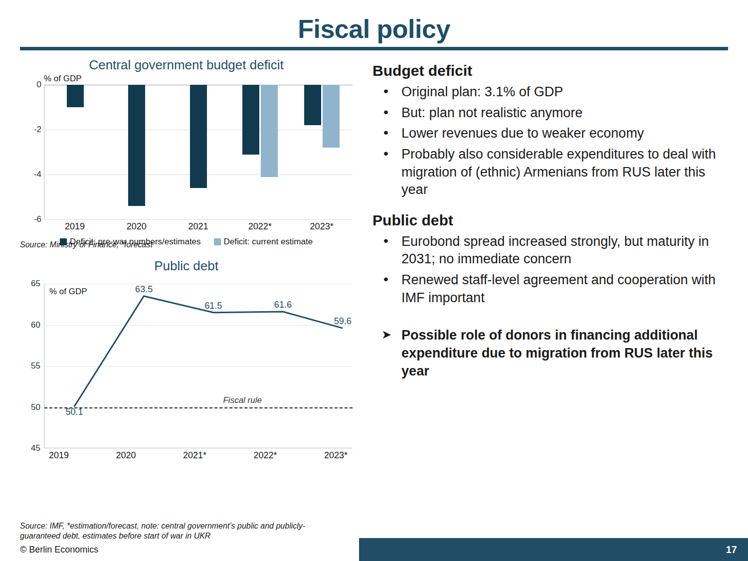Fiscal policy
Central government budget deficit
% of GDP
0
-2
-4
-6
2019202020212022*2023*
Deficit: pre-war numbers/estimates Deficit: current estimate
Source: Ministry of Finance, *forecast
Public debt
65
60
55
50
45
% of GDP
Fiscal rule
50.1
63.5
61.5
61.6
59.6
201920202021*2022*2023*
Budget deficit
Original plan: 3.1% of GDP
But: plan not realistic anymore
Lower revenues due to weaker economy
Probably also considerable expenditures to deal with migration of (ethnic) Armenians from RUS later this year
Public debt
Eurobond spread increased strongly, but maturity in 2031; no immediate concern
Renewed staff-level agreement and cooperation with IMF important
Possible role of donors in financing additional expenditure due to migration from RUS later this year
Source: IMF, *estimation/forecast, note: central government’s public and publicly-guaranteed debt, estimates before start of war in UKR
© Berlin Economics
17